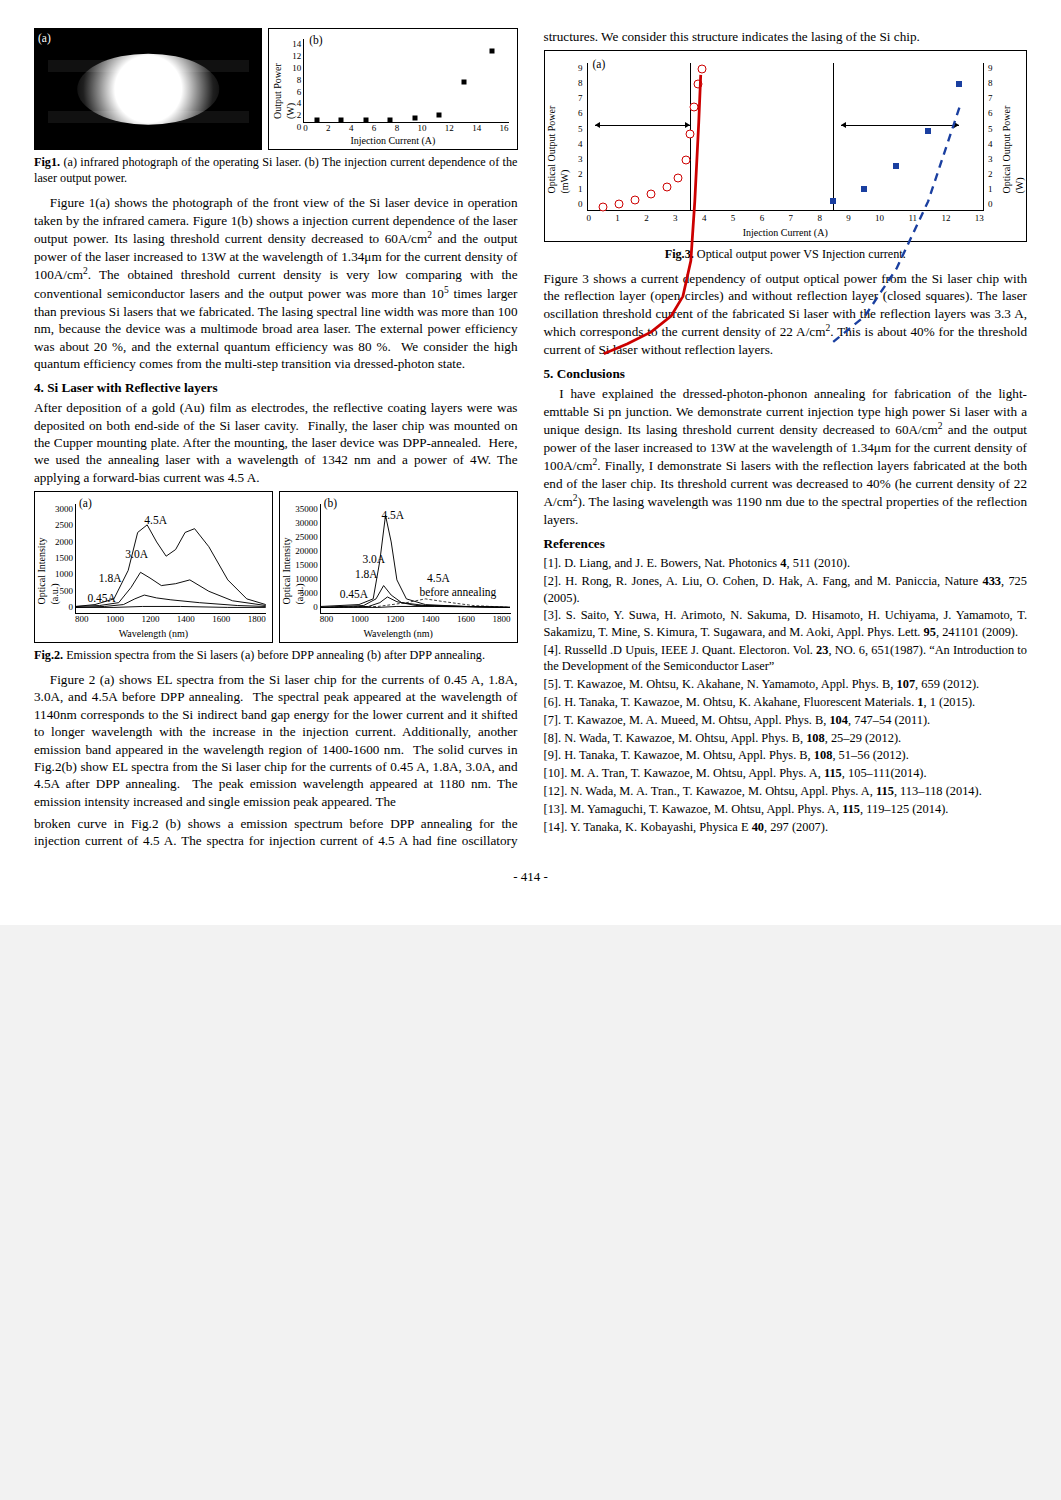(a)
(b)
Output Power (W)
14121086420
0246810121416
Injection Current (A)
Fig1. (a) infrared photograph of the operating Si laser. (b) The injection current dependence of the laser output power.
Figure 1(a) shows the photograph of the front view of the Si laser device in operation taken by the infrared camera. Figure 1(b) shows a injection current dependence of the laser output power. Its lasing threshold current density decreased to 60A/cm2 and the output power of the laser increased to 13W at the wavelength of 1.34μm for the current density of 100A/cm2. The obtained threshold current density is very low comparing with the conventional semiconductor lasers and the output power was more than 105 times larger than previous Si lasers that we fabricated. The lasing spectral line width was more than 100 nm, because the device was a multimode broad area laser. The external power efficiency was about 20 %, and the external quantum efficiency was 80 %. We consider the high quantum efficiency comes from the multi-step transition via dressed-photon state.
4. Si Laser with Reflective layers
After deposition of a gold (Au) film as electrodes, the reflective coating layers were was deposited on both end-side of the Si laser cavity. Finally, the laser chip was mounted on the Cupper mounting plate. After the mounting, the laser device was DPP-annealed. Here, we used the annealing laser with a wavelength of 1342 nm and a power of 4W. The applying a forward-bias current was 4.5 A.
(a)
Optical Intensity (a.u.)
300025002000150010005000
4.5A 3.0A 1.8A 0.45A
80010001200140016001800
Wavelength (nm)
(b)
Optical Intensity (a.u.)
35000300002500020000150001000050000
4.5A 3.0A 1.8A 0.45A 4.5A before annealing
80010001200140016001800
Wavelength (nm)
Fig.2. Emission spectra from the Si lasers (a) before DPP annealing (b) after DPP annealing.
Figure 2 (a) shows EL spectra from the Si laser chip for the currents of 0.45 A, 1.8A, 3.0A, and 4.5A before DPP annealing. The spectral peak appeared at the wavelength of 1140nm corresponds to the Si indirect band gap energy for the lower current and it shifted to longer wavelength with the increase in the injection current. Additionally, another emission band appeared in the wavelength region of 1400-1600 nm. The solid curves in Fig.2(b) show EL spectra from the Si laser chip for the currents of 0.45 A, 1.8A, 3.0A, and 4.5A after DPP annealing. The peak emission wavelength appeared at 1180 nm. The emission intensity increased and single emission peak appeared. The
broken curve in Fig.2 (b) shows a emission spectrum before DPP annealing for the injection current of 4.5 A. The spectra for injection current of 4.5 A had fine oscillatory structures. We consider this structure indicates the lasing of the Si chip.
(a)
Optical Output Power (mW)
9876543210
9876543210
Optical Output Power (W)
012345678910111213
Injection Current (A)
Fig.3. Optical output power VS Injection current.
Figure 3 shows a current dependency of output optical power from the Si laser chip with the reflection layer (open circles) and without reflection layer (closed squares). The laser oscillation threshold current of the fabricated Si laser with the reflection layers was 3.3 A, which corresponds to the current density of 22 A/cm2. This is about 40% for the threshold current of Si laser without reflection layers.
5. Conclusions
I have explained the dressed-photon-phonon annealing for fabrication of the light-emttable Si pn junction. We demonstrate current injection type high power Si laser with a unique design. Its lasing threshold current density decreased to 60A/cm2 and the output power of the laser increased to 13W at the wavelength of 1.34μm for the current density of 100A/cm2. Finally, I demonstrate Si lasers with the reflection layers fabricated at the both end of the laser chip. Its threshold current was decreased to 40% (he current density of 22 A/cm2). The lasing wavelength was 1190 nm due to the spectral properties of the reflection layers.
References
[1]. D. Liang, and J. E. Bowers, Nat. Photonics 4, 511 (2010).
[2]. H. Rong, R. Jones, A. Liu, O. Cohen, D. Hak, A. Fang, and M. Paniccia, Nature 433, 725 (2005).
[3]. S. Saito, Y. Suwa, H. Arimoto, N. Sakuma, D. Hisamoto, H. Uchiyama, J. Yamamoto, T. Sakamizu, T. Mine, S. Kimura, T. Sugawara, and M. Aoki, Appl. Phys. Lett. 95, 241101 (2009).
[4]. Russelld .D Upuis, IEEE J. Quant. Electoron. Vol. 23, NO. 6, 651(1987). “An Introduction to the Development of the Semiconductor Laser”
[5]. T. Kawazoe, M. Ohtsu, K. Akahane, N. Yamamoto, Appl. Phys. B, 107, 659 (2012).
[6]. H. Tanaka, T. Kawazoe, M. Ohtsu, K. Akahane, Fluorescent Materials. 1, 1 (2015).
[7]. T. Kawazoe, M. A. Mueed, M. Ohtsu, Appl. Phys. B, 104, 747–54 (2011).
[8]. N. Wada, T. Kawazoe, M. Ohtsu, Appl. Phys. B, 108, 25–29 (2012).
[9]. H. Tanaka, T. Kawazoe, M. Ohtsu, Appl. Phys. B, 108, 51–56 (2012).
[10]. M. A. Tran, T. Kawazoe, M. Ohtsu, Appl. Phys. A, 115, 105–111(2014).
[12]. N. Wada, M. A. Tran., T. Kawazoe, M. Ohtsu, Appl. Phys. A, 115, 113–118 (2014).
[13]. M. Yamaguchi, T. Kawazoe, M. Ohtsu, Appl. Phys. A, 115, 119–125 (2014).
[14]. Y. Tanaka, K. Kobayashi, Physica E 40, 297 (2007).
- 414 -